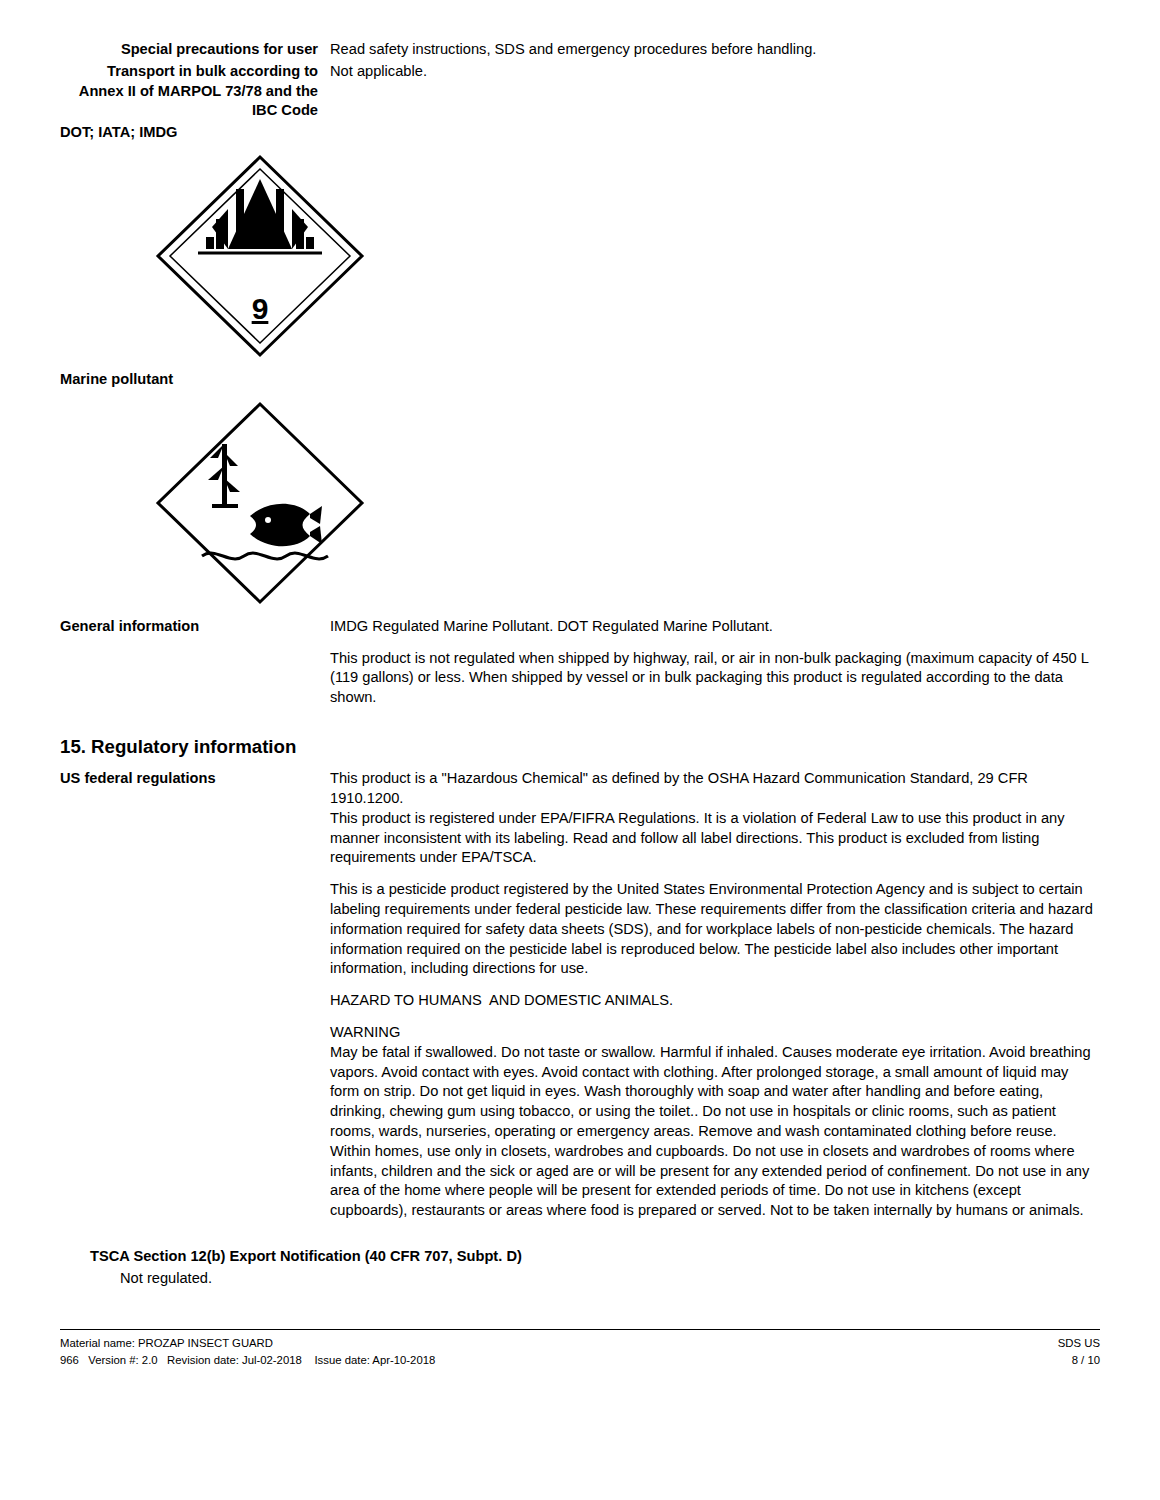Special precautions for user
Read safety instructions, SDS and emergency procedures before handling.
Transport in bulk according to Annex II of MARPOL 73/78 and the IBC Code
Not applicable.
DOT; IATA; IMDG
9
Marine pollutant
General information
IMDG Regulated Marine Pollutant. DOT Regulated Marine Pollutant.
This product is not regulated when shipped by highway, rail, or air in non-bulk packaging (maximum capacity of 450 L (119 gallons) or less. When shipped by vessel or in bulk packaging this product is regulated according to the data shown.
15. Regulatory information
US federal regulations
This product is a "Hazardous Chemical" as defined by the OSHA Hazard Communication Standard, 29 CFR 1910.1200.
This product is registered under EPA/FIFRA Regulations. It is a violation of Federal Law to use this product in any manner inconsistent with its labeling. Read and follow all label directions. This product is excluded from listing requirements under EPA/TSCA.
This is a pesticide product registered by the United States Environmental Protection Agency and is subject to certain labeling requirements under federal pesticide law. These requirements differ from the classification criteria and hazard information required for safety data sheets (SDS), and for workplace labels of non-pesticide chemicals. The hazard information required on the pesticide label is reproduced below. The pesticide label also includes other important information, including directions for use.
HAZARD TO HUMANS AND DOMESTIC ANIMALS.
WARNING
May be fatal if swallowed. Do not taste or swallow. Harmful if inhaled. Causes moderate eye irritation. Avoid breathing vapors. Avoid contact with eyes. Avoid contact with clothing. After prolonged storage, a small amount of liquid may form on strip. Do not get liquid in eyes. Wash thoroughly with soap and water after handling and before eating, drinking, chewing gum using tobacco, or using the toilet.. Do not use in hospitals or clinic rooms, such as patient rooms, wards, nurseries, operating or emergency areas. Remove and wash contaminated clothing before reuse. Within homes, use only in closets, wardrobes and cupboards. Do not use in closets and wardrobes of rooms where infants, children and the sick or aged are or will be present for any extended period of confinement. Do not use in any area of the home where people will be present for extended periods of time. Do not use in kitchens (except cupboards), restaurants or areas where food is prepared or served. Not to be taken internally by humans or animals.
TSCA Section 12(b) Export Notification (40 CFR 707, Subpt. D)
Not regulated.
Material name: PROZAP INSECT GUARD
966 Version #: 2.0 Revision date: Jul-02-2018 Issue date: Apr-10-2018
SDS US
8 / 10